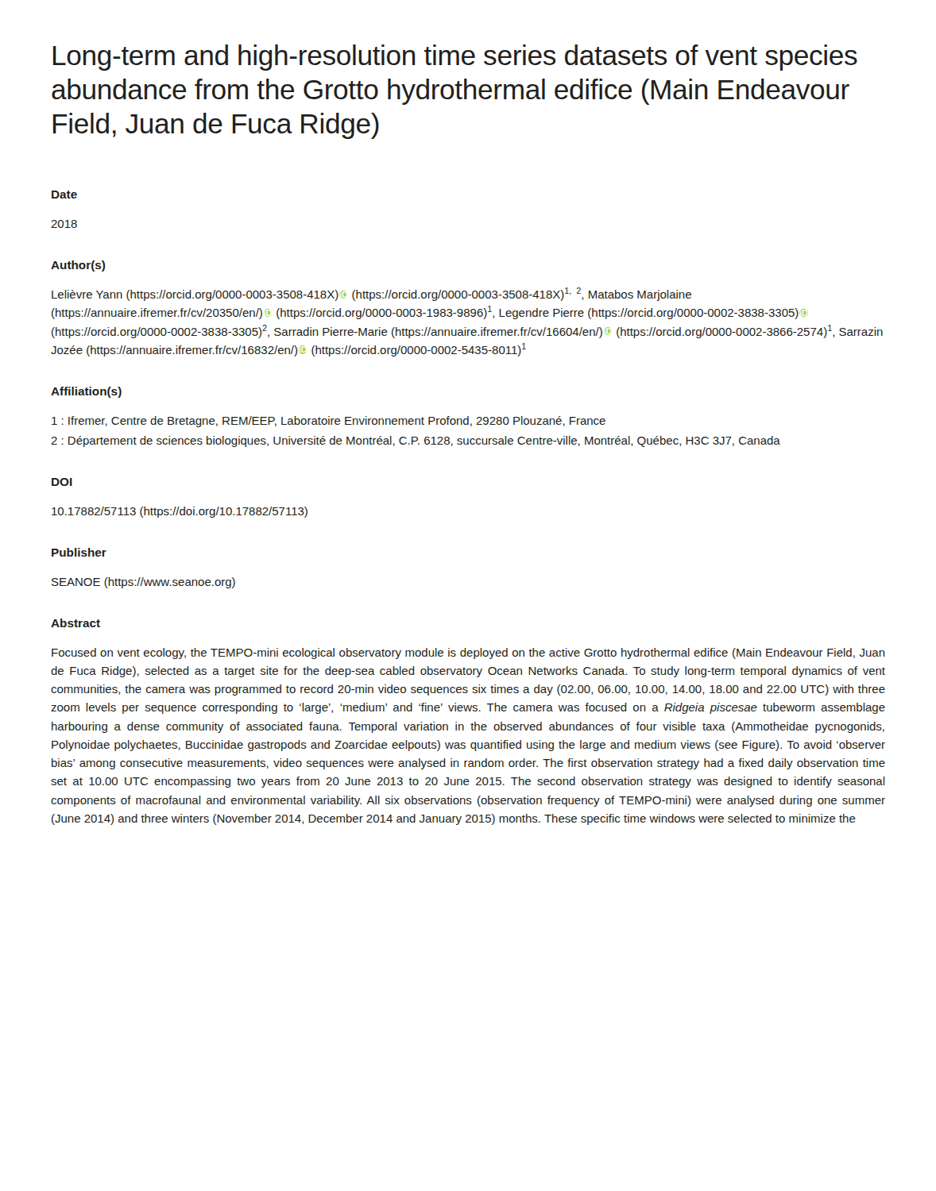Long-term and high-resolution time series datasets of vent species abundance from the Grotto hydrothermal edifice (Main Endeavour Field, Juan de Fuca Ridge)
Date
2018
Author(s)
Lelièvre Yann (https://orcid.org/0000-0003-3508-418X)iD (https://orcid.org/0000-0003-3508-418X)1, 2, Matabos Marjolaine (https://annuaire.ifremer.fr/cv/20350/en/)iD (https://orcid.org/0000-0003-1983-9896)1, Legendre Pierre (https://orcid.org/0000-0002-3838-3305)iD (https://orcid.org/0000-0002-3838-3305)2, Sarradin Pierre-Marie (https://annuaire.ifremer.fr/cv/16604/en/)iD (https://orcid.org/0000-0002-3866-2574)1, Sarrazin Jozée (https://annuaire.ifremer.fr/cv/16832/en/)iD (https://orcid.org/0000-0002-5435-8011)1
Affiliation(s)
1 : Ifremer, Centre de Bretagne, REM/EEP, Laboratoire Environnement Profond, 29280 Plouzané, France
2 : Département de sciences biologiques, Université de Montréal, C.P. 6128, succursale Centre-ville, Montréal, Québec, H3C 3J7, Canada
DOI
10.17882/57113 (https://doi.org/10.17882/57113)
Publisher
SEANOE (https://www.seanoe.org)
Abstract
Focused on vent ecology, the TEMPO-mini ecological observatory module is deployed on the active Grotto hydrothermal edifice (Main Endeavour Field, Juan de Fuca Ridge), selected as a target site for the deep-sea cabled observatory Ocean Networks Canada. To study long-term temporal dynamics of vent communities, the camera was programmed to record 20-min video sequences six times a day (02.00, 06.00, 10.00, 14.00, 18.00 and 22.00 UTC) with three zoom levels per sequence corresponding to ‘large’, ‘medium’ and ‘fine’ views. The camera was focused on a Ridgeia piscesae tubeworm assemblage harbouring a dense community of associated fauna. Temporal variation in the observed abundances of four visible taxa (Ammotheidae pycnogonids, Polynoidae polychaetes, Buccinidae gastropods and Zoarcidae eelpouts) was quantified using the large and medium views (see Figure). To avoid ‘observer bias’ among consecutive measurements, video sequences were analysed in random order. The first observation strategy had a fixed daily observation time set at 10.00 UTC encompassing two years from 20 June 2013 to 20 June 2015. The second observation strategy was designed to identify seasonal components of macrofaunal and environmental variability. All six observations (observation frequency of TEMPO-mini) were analysed during one summer (June 2014) and three winters (November 2014, December 2014 and January 2015) months. These specific time windows were selected to minimize the